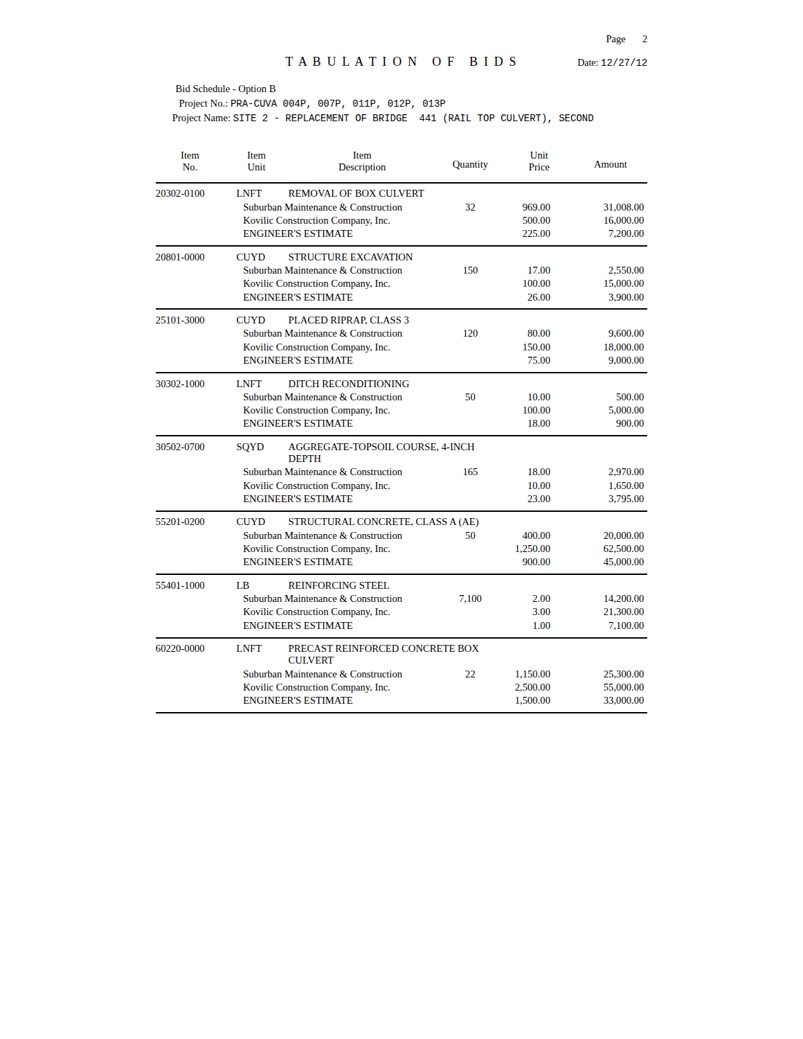Page2
T A B U L A T I O N O F B I D S
Date: 12/27/12
Bid Schedule - Option B
Project No.: PRA-CUVA 004P, 007P, 011P, 012P, 013P
Project Name: SITE 2 - REPLACEMENT OF BRIDGE 441 (RAIL TOP CULVERT), SECOND
| Item No. | Item Unit | Item Description | Quantity | Unit Price | Amount |
| --- | --- | --- | --- | --- | --- |
| 20302-0100 | LNFT | REMOVAL OF BOX CULVERT | | |
| | Suburban Maintenance & Construction | 32 | 969.00 | 31,008.00 |
| | Kovilic Construction Company, Inc. | | 500.00 | 16,000.00 |
| | ENGINEER'S ESTIMATE | | 225.00 | 7,200.00 |
| 20801-0000 | CUYD | STRUCTURE EXCAVATION | | |
| | Suburban Maintenance & Construction | 150 | 17.00 | 2,550.00 |
| | Kovilic Construction Company, Inc. | | 100.00 | 15,000.00 |
| | ENGINEER'S ESTIMATE | | 26.00 | 3,900.00 |
| 25101-3000 | CUYD | PLACED RIPRAP, CLASS 3 | | |
| | Suburban Maintenance & Construction | 120 | 80.00 | 9,600.00 |
| | Kovilic Construction Company, Inc. | | 150.00 | 18,000.00 |
| | ENGINEER'S ESTIMATE | | 75.00 | 9,000.00 |
| 30302-1000 | LNFT | DITCH RECONDITIONING | | |
| | Suburban Maintenance & Construction | 50 | 10.00 | 500.00 |
| | Kovilic Construction Company, Inc. | | 100.00 | 5,000.00 |
| | ENGINEER'S ESTIMATE | | 18.00 | 900.00 |
| 30502-0700 | SQYD | AGGREGATE-TOPSOIL COURSE, 4-INCH DEPTH | | |
| | Suburban Maintenance & Construction | 165 | 18.00 | 2,970.00 |
| | Kovilic Construction Company, Inc. | | 10.00 | 1,650.00 |
| | ENGINEER'S ESTIMATE | | 23.00 | 3,795.00 |
| 55201-0200 | CUYD | STRUCTURAL CONCRETE, CLASS A (AE) | | |
| | Suburban Maintenance & Construction | 50 | 400.00 | 20,000.00 |
| | Kovilic Construction Company, Inc. | | 1,250.00 | 62,500.00 |
| | ENGINEER'S ESTIMATE | | 900.00 | 45,000.00 |
| 55401-1000 | LB | REINFORCING STEEL | | |
| | Suburban Maintenance & Construction | 7,100 | 2.00 | 14,200.00 |
| | Kovilic Construction Company, Inc. | | 3.00 | 21,300.00 |
| | ENGINEER'S ESTIMATE | | 1.00 | 7,100.00 |
| 60220-0000 | LNFT | PRECAST REINFORCED CONCRETE BOX CULVERT | | |
| | Suburban Maintenance & Construction | 22 | 1,150.00 | 25,300.00 |
| | Kovilic Construction Company, Inc. | | 2,500.00 | 55,000.00 |
| | ENGINEER'S ESTIMATE | | 1,500.00 | 33,000.00 |